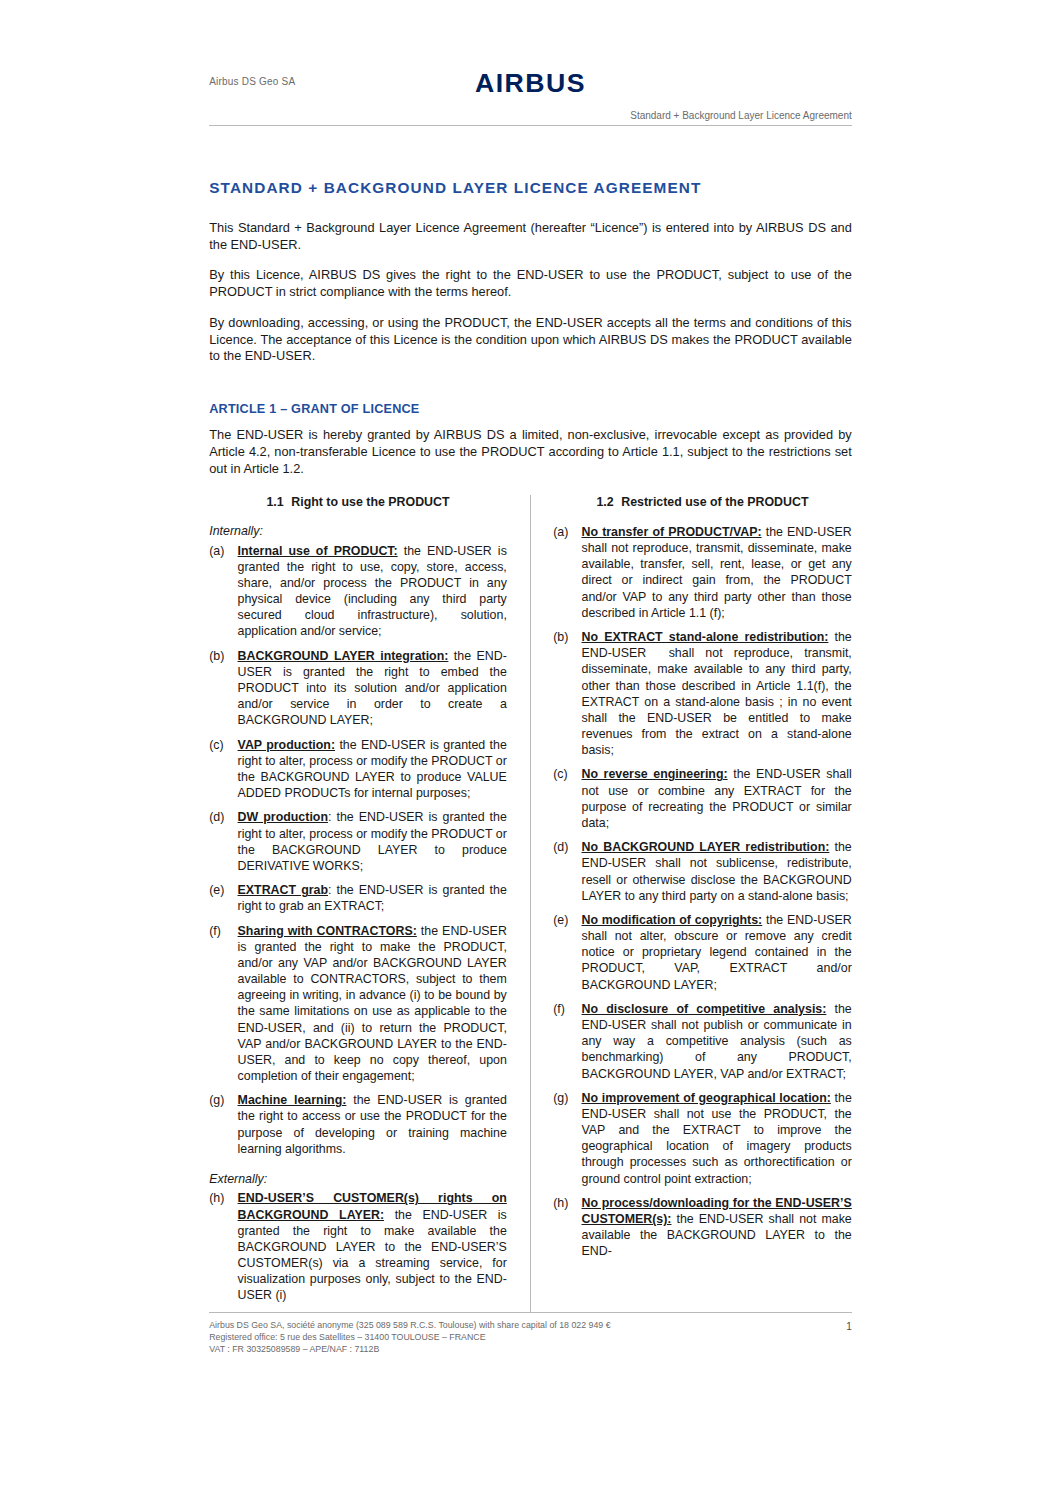Airbus DS Geo SA
AIRBUS
Standard + Background Layer Licence Agreement
Standard + Background Layer Licence Agreement
This Standard + Background Layer Licence Agreement (hereafter “Licence”) is entered into by AIRBUS DS and the END-USER.
By this Licence, AIRBUS DS gives the right to the END-USER to use the PRODUCT, subject to use of the PRODUCT in strict compliance with the terms hereof.
By downloading, accessing, or using the PRODUCT, the END-USER accepts all the terms and conditions of this Licence. The acceptance of this Licence is the condition upon which AIRBUS DS makes the PRODUCT available to the END-USER.
ARTICLE 1 – GRANT OF LICENCE
The END-USER is hereby granted by AIRBUS DS a limited, non-exclusive, irrevocable except as provided by Article 4.2, non-transferable Licence to use the PRODUCT according to Article 1.1, subject to the restrictions set out in Article 1.2.
1.1 Right to use the PRODUCT
Internally:
(a) Internal use of PRODUCT: the END-USER is granted the right to use, copy, store, access, share, and/or process the PRODUCT in any physical device (including any third party secured cloud infrastructure), solution, application and/or service;
(b) BACKGROUND LAYER integration: the END-USER is granted the right to embed the PRODUCT into its solution and/or application and/or service in order to create a BACKGROUND LAYER;
(c) VAP production: the END-USER is granted the right to alter, process or modify the PRODUCT or the BACKGROUND LAYER to produce VALUE ADDED PRODUCTs for internal purposes;
(d) DW production: the END-USER is granted the right to alter, process or modify the PRODUCT or the BACKGROUND LAYER to produce DERIVATIVE WORKS;
(e) EXTRACT grab: the END-USER is granted the right to grab an EXTRACT;
(f) Sharing with CONTRACTORS: the END-USER is granted the right to make the PRODUCT, and/or any VAP and/or BACKGROUND LAYER available to CONTRACTORS, subject to them agreeing in writing, in advance (i) to be bound by the same limitations on use as applicable to the END-USER, and (ii) to return the PRODUCT, VAP and/or BACKGROUND LAYER to the END-USER, and to keep no copy thereof, upon completion of their engagement;
(g) Machine learning: the END-USER is granted the right to access or use the PRODUCT for the purpose of developing or training machine learning algorithms.
Externally:
(h) END-USER’S CUSTOMER(s) rights on BACKGROUND LAYER: the END-USER is granted the right to make available the BACKGROUND LAYER to the END-USER’S CUSTOMER(s) via a streaming service, for visualization purposes only, subject to the END-USER (i)
1.2 Restricted use of the PRODUCT
(a) No transfer of PRODUCT/VAP: the END-USER shall not reproduce, transmit, disseminate, make available, transfer, sell, rent, lease, or get any direct or indirect gain from, the PRODUCT and/or VAP to any third party other than those described in Article 1.1 (f);
(b) No EXTRACT stand-alone redistribution: the END-USER shall not reproduce, transmit, disseminate, make available to any third party, other than those described in Article 1.1(f), the EXTRACT on a stand-alone basis ; in no event shall the END-USER be entitled to make revenues from the extract on a stand-alone basis;
(c) No reverse engineering: the END-USER shall not use or combine any EXTRACT for the purpose of recreating the PRODUCT or similar data;
(d) No BACKGROUND LAYER redistribution: the END-USER shall not sublicense, redistribute, resell or otherwise disclose the BACKGROUND LAYER to any third party on a stand-alone basis;
(e) No modification of copyrights: the END-USER shall not alter, obscure or remove any credit notice or proprietary legend contained in the PRODUCT, VAP, EXTRACT and/or BACKGROUND LAYER;
(f) No disclosure of competitive analysis: the END-USER shall not publish or communicate in any way a competitive analysis (such as benchmarking) of any PRODUCT, BACKGROUND LAYER, VAP and/or EXTRACT;
(g) No improvement of geographical location: the END-USER shall not use the PRODUCT, the VAP and the EXTRACT to improve the geographical location of imagery products through processes such as orthorectification or ground control point extraction;
(h) No process/downloading for the END-USER’S CUSTOMER(s): the END-USER shall not make available the BACKGROUND LAYER to the END-
1
Airbus DS Geo SA, société anonyme (325 089 589 R.C.S. Toulouse) with share capital of 18 022 949 €
Registered office: 5 rue des Satellites – 31400 TOULOUSE – FRANCE
VAT : FR 30325089589 – APE/NAF : 7112B